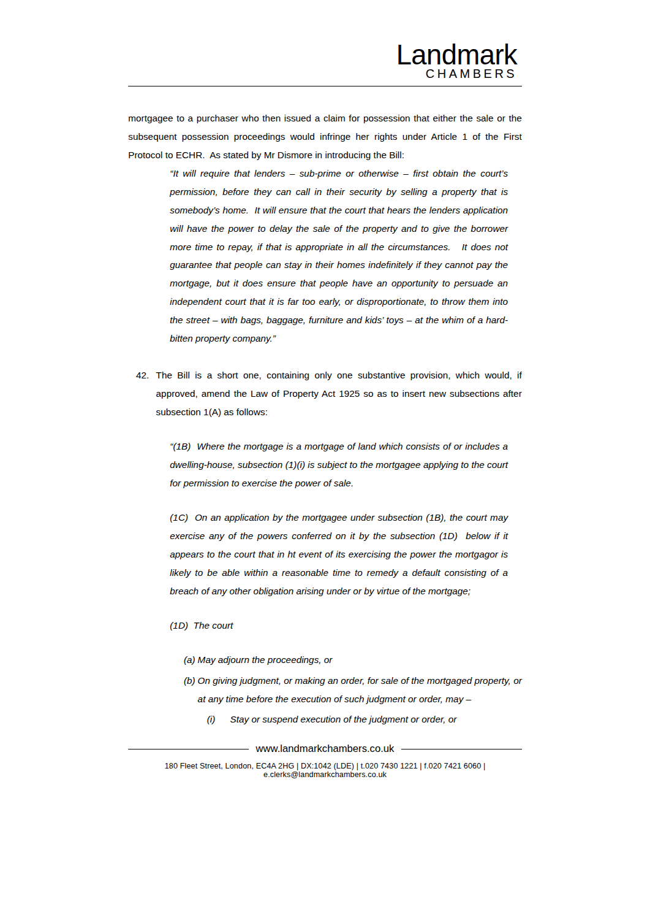Landmark
CHAMBERS
mortgagee to a purchaser who then issued a claim for possession that either the sale or the subsequent possession proceedings would infringe her rights under Article 1 of the First Protocol to ECHR. As stated by Mr Dismore in introducing the Bill:
“It will require that lenders – sub-prime or otherwise – first obtain the court’s permission, before they can call in their security by selling a property that is somebody’s home. It will ensure that the court that hears the lenders application will have the power to delay the sale of the property and to give the borrower more time to repay, if that is appropriate in all the circumstances. It does not guarantee that people can stay in their homes indefinitely if they cannot pay the mortgage, but it does ensure that people have an opportunity to persuade an independent court that it is far too early, or disproportionate, to throw them into the street – with bags, baggage, furniture and kids’ toys – at the whim of a hard-bitten property company.”
42.
The Bill is a short one, containing only one substantive provision, which would, if approved, amend the Law of Property Act 1925 so as to insert new subsections after subsection 1(A) as follows:
“(1B) Where the mortgage is a mortgage of land which consists of or includes a dwelling-house, subsection (1)(i) is subject to the mortgagee applying to the court for permission to exercise the power of sale.
(1C) On an application by the mortgagee under subsection (1B), the court may exercise any of the powers conferred on it by the subsection (1D) below if it appears to the court that in ht event of its exercising the power the mortgagor is likely to be able within a reasonable time to remedy a default consisting of a breach of any other obligation arising under or by virtue of the mortgage;
(1D) The court
(a)
May adjourn the proceedings, or
(b)
On giving judgment, or making an order, for sale of the mortgaged property, or at any time before the execution of such judgment or order, may –
(i)
Stay or suspend execution of the judgment or order, or
www.landmarkchambers.co.uk
180 Fleet Street, London, EC4A 2HG | DX:1042 (LDE) | t.020 7430 1221 | f.020 7421 6060 | e.clerks@landmarkchambers.co.uk